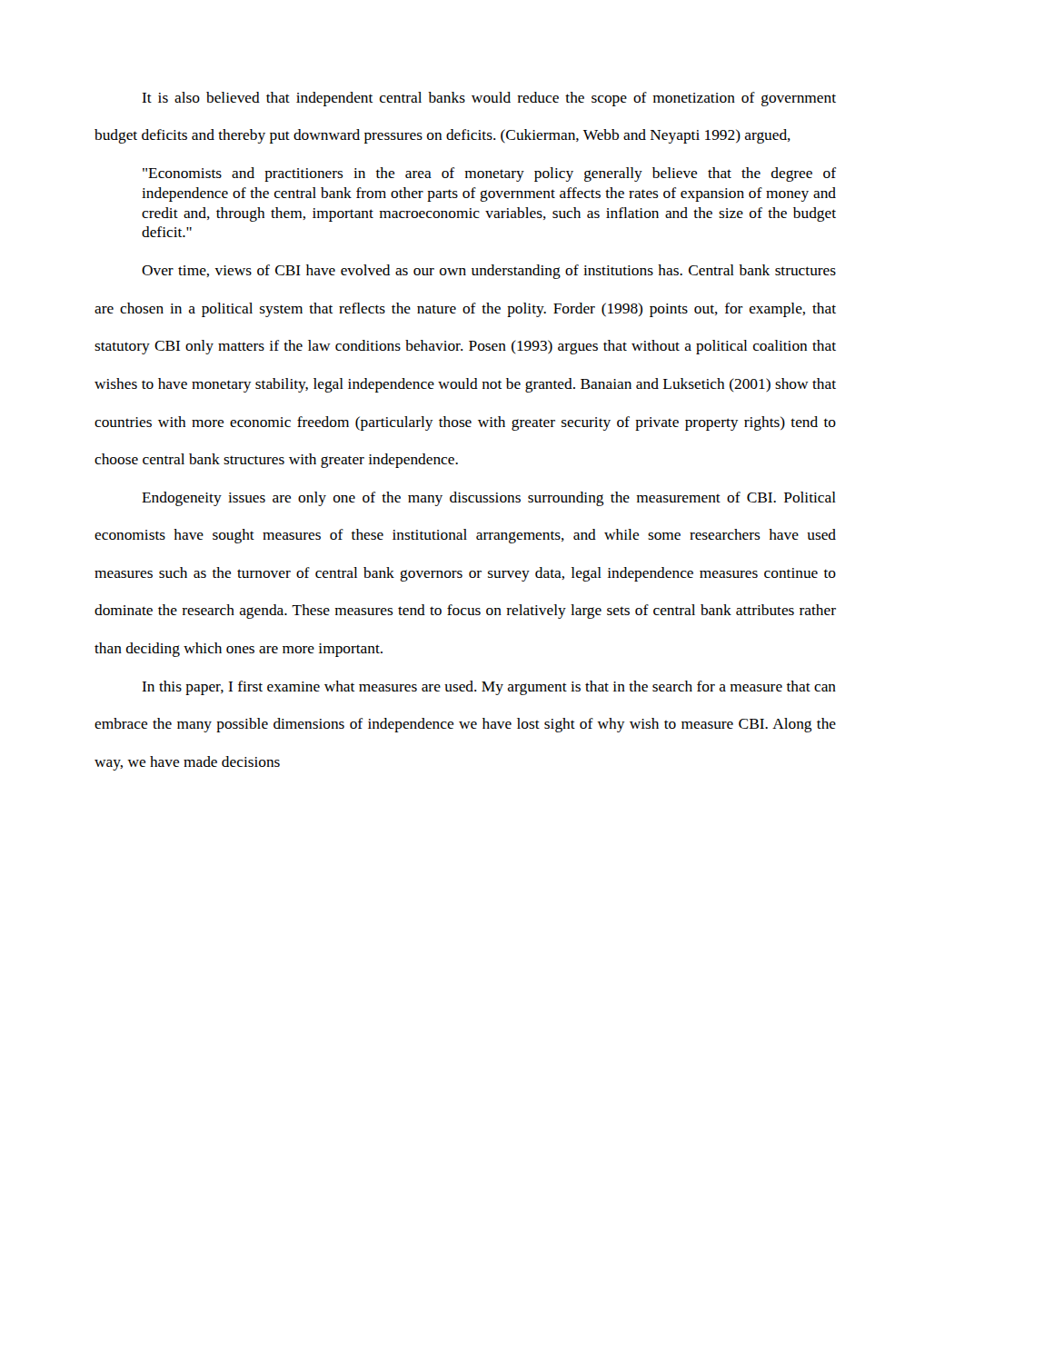It is also believed that independent central banks would reduce the scope of monetization of government budget deficits and thereby put downward pressures on deficits. (Cukierman, Webb and Neyapti 1992) argued,
"Economists and practitioners in the area of monetary policy generally believe that the degree of independence of the central bank from other parts of government affects the rates of expansion of money and credit and, through them, important macroeconomic variables, such as inflation and the size of the budget deficit."
Over time, views of CBI have evolved as our own understanding of institutions has. Central bank structures are chosen in a political system that reflects the nature of the polity. Forder (1998) points out, for example, that statutory CBI only matters if the law conditions behavior. Posen (1993) argues that without a political coalition that wishes to have monetary stability, legal independence would not be granted. Banaian and Luksetich (2001) show that countries with more economic freedom (particularly those with greater security of private property rights) tend to choose central bank structures with greater independence.
Endogeneity issues are only one of the many discussions surrounding the measurement of CBI. Political economists have sought measures of these institutional arrangements, and while some researchers have used measures such as the turnover of central bank governors or survey data, legal independence measures continue to dominate the research agenda. These measures tend to focus on relatively large sets of central bank attributes rather than deciding which ones are more important.
In this paper, I first examine what measures are used. My argument is that in the search for a measure that can embrace the many possible dimensions of independence we have lost sight of why wish to measure CBI. Along the way, we have made decisions